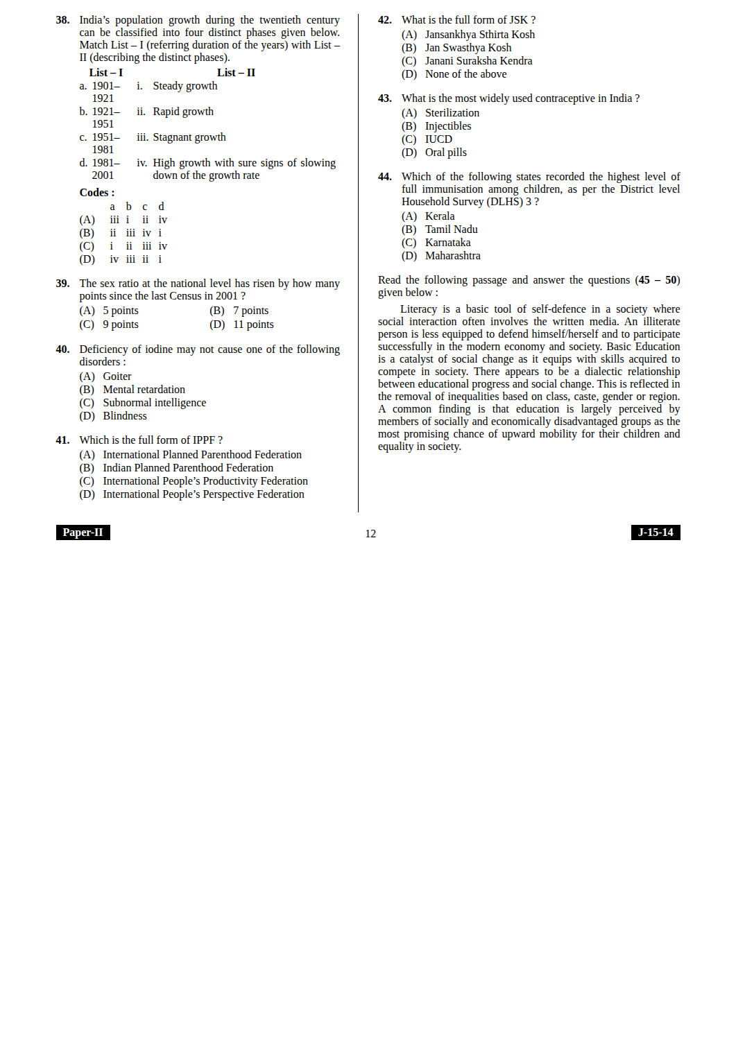38.
India’s population growth during the twentieth century can be classified into four distinct phases given below. Match List – I (referring duration of the years) with List – II (describing the distinct phases).
| List – I | List – II |
| a. | 1901–1921 | i. | Steady growth |
| b. | 1921–1951 | ii. | Rapid growth |
| c. | 1951–1981 | iii. | Stagnant growth |
| d. | 1981–2001 | iv. | High growth with sure signs of slowing down of the growth rate |
Codes :
| | a | b | c | d |
| (A) | iii | i | ii | iv |
| (B) | ii | iii | iv | i |
| (C) | i | ii | iii | iv |
| (D) | iv | iii | ii | i |
39.
The sex ratio at the national level has risen by how many points since the last Census in 2001 ?
(A) 5 points
(B) 7 points
(C) 9 points
(D) 11 points
40.
Deficiency of iodine may not cause one of the following disorders :
(A) Goiter
(B) Mental retardation
(C) Subnormal intelligence
(D) Blindness
41.
Which is the full form of IPPF ?
(A) International Planned Parenthood Federation
(B) Indian Planned Parenthood Federation
(C) International People’s Productivity Federation
(D) International People’s Perspective Federation
42.
What is the full form of JSK ?
(A) Jansankhya Sthirta Kosh
(B) Jan Swasthya Kosh
(C) Janani Suraksha Kendra
(D) None of the above
43.
What is the most widely used contraceptive in India ?
(A) Sterilization
(B) Injectibles
(C) IUCD
(D) Oral pills
44.
Which of the following states recorded the highest level of full immunisation among children, as per the District level Household Survey (DLHS) 3 ?
(A) Kerala
(B) Tamil Nadu
(C) Karnataka
(D) Maharashtra
Read the following passage and answer the questions (45 – 50) given below :
Literacy is a basic tool of self-defence in a society where social interaction often involves the written media. An illiterate person is less equipped to defend himself/herself and to participate successfully in the modern economy and society. Basic Education is a catalyst of social change as it equips with skills acquired to compete in society. There appears to be a dialectic relationship between educational progress and social change. This is reflected in the removal of inequalities based on class, caste, gender or region. A common finding is that education is largely perceived by members of socially and economically disadvantaged groups as the most promising chance of upward mobility for their children and equality in society.
Paper-II
12
J-15-14